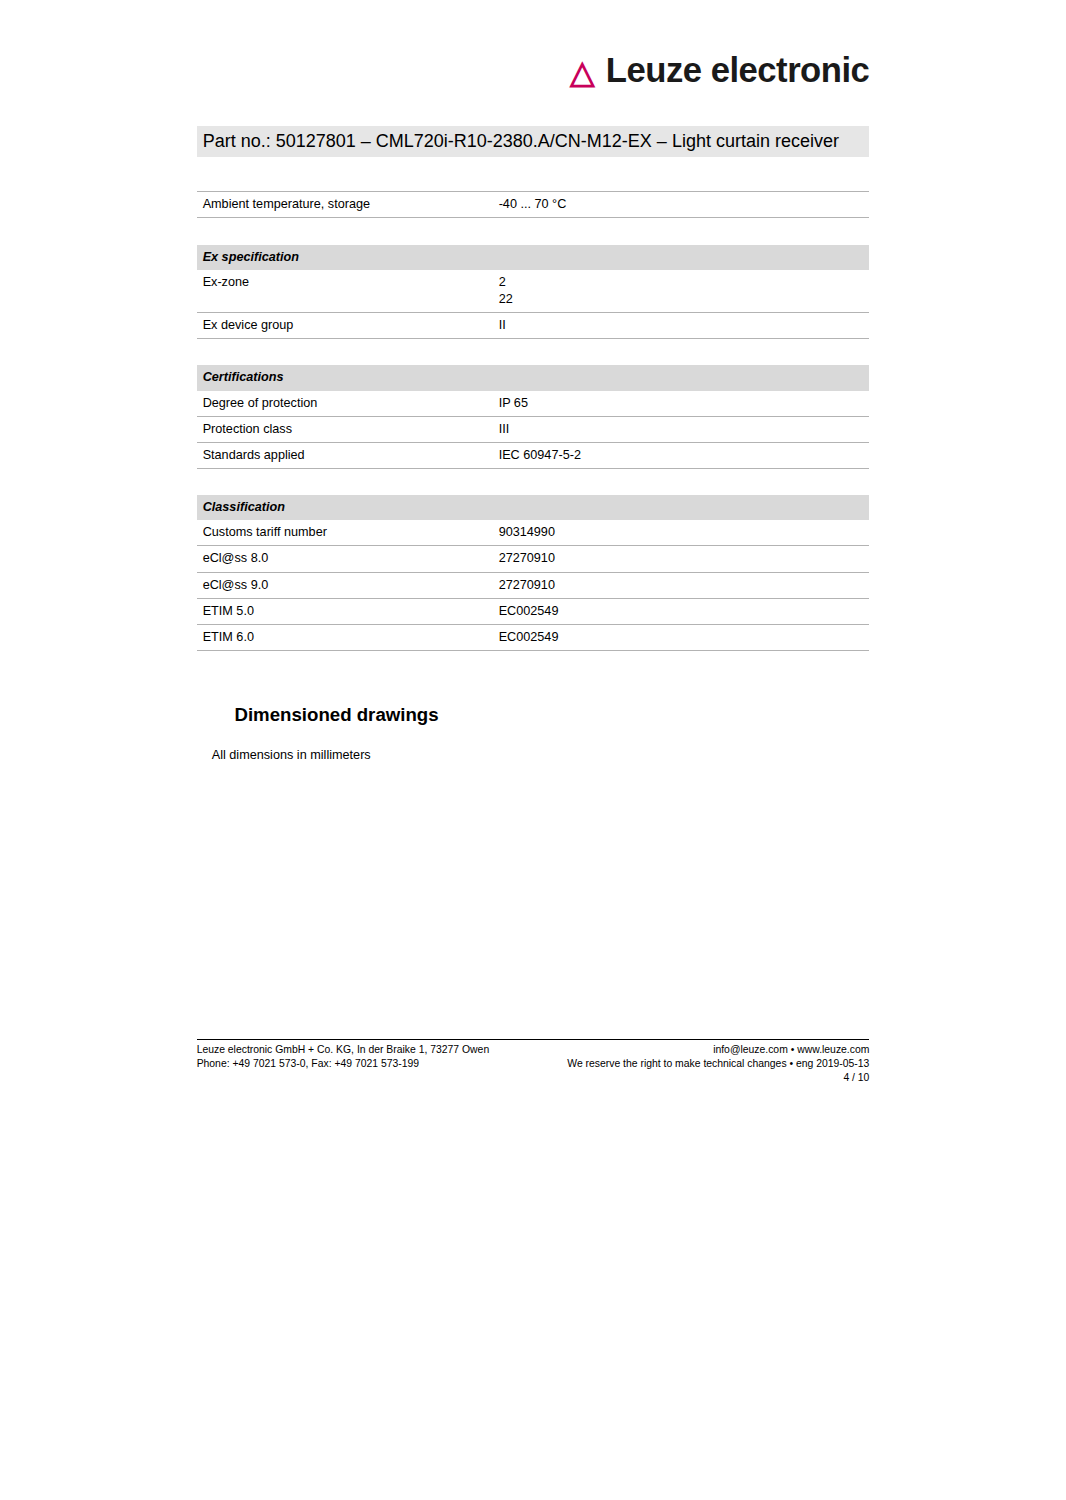△ Leuze electronic
Part no.: 50127801 – CML720i-R10-2380.A/CN-M12-EX – Light curtain receiver
| Ambient temperature, storage | -40 ... 70 °C |
| Ex specification |
| Ex-zone | 2 22 |
| Ex device group | II |
| Certifications |
| Degree of protection | IP 65 |
| Protection class | III |
| Standards applied | IEC 60947-5-2 |
| Classification |
| Customs tariff number | 90314990 |
| eCl@ss 8.0 | 27270910 |
| eCl@ss 9.0 | 27270910 |
| ETIM 5.0 | EC002549 |
| ETIM 6.0 | EC002549 |
Dimensioned drawings
All dimensions in millimeters
Leuze electronic GmbH + Co. KG, In der Braike 1, 73277 Owen
Phone: +49 7021 573-0, Fax: +49 7021 573-199
info@leuze.com • www.leuze.com
We reserve the right to make technical changes • eng 2019-05-13
4 / 10